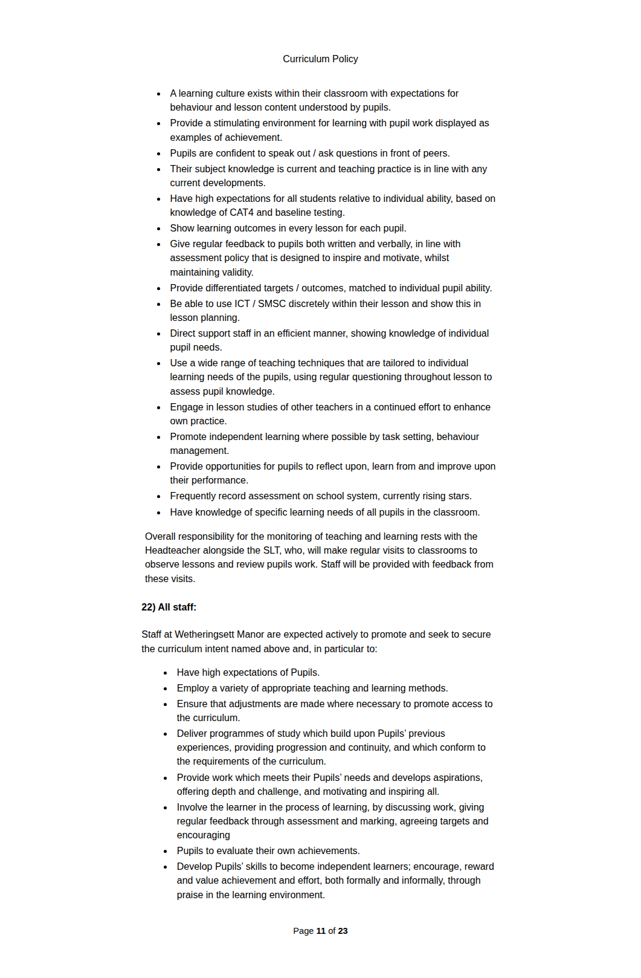Curriculum Policy
A learning culture exists within their classroom with expectations for behaviour and lesson content understood by pupils.
Provide a stimulating environment for learning with pupil work displayed as examples of achievement.
Pupils are confident to speak out / ask questions in front of peers.
Their subject knowledge is current and teaching practice is in line with any current developments.
Have high expectations for all students relative to individual ability, based on knowledge of CAT4 and baseline testing.
Show learning outcomes in every lesson for each pupil.
Give regular feedback to pupils both written and verbally, in line with assessment policy that is designed to inspire and motivate, whilst maintaining validity.
Provide differentiated targets / outcomes, matched to individual pupil ability.
Be able to use ICT / SMSC discretely within their lesson and show this in lesson planning.
Direct support staff in an efficient manner, showing knowledge of individual pupil needs.
Use a wide range of teaching techniques that are tailored to individual learning needs of the pupils, using regular questioning throughout lesson to assess pupil knowledge.
Engage in lesson studies of other teachers in a continued effort to enhance own practice.
Promote independent learning where possible by task setting, behaviour management.
Provide opportunities for pupils to reflect upon, learn from and improve upon their performance.
Frequently record assessment on school system, currently rising stars.
Have knowledge of specific learning needs of all pupils in the classroom.
Overall responsibility for the monitoring of teaching and learning rests with the Headteacher alongside the SLT, who, will make regular visits to classrooms to observe lessons and review pupils work. Staff will be provided with feedback from these visits.
22) All staff:
Staff at Wetheringsett Manor are expected actively to promote and seek to secure the curriculum intent named above and, in particular to:
Have high expectations of Pupils.
Employ a variety of appropriate teaching and learning methods.
Ensure that adjustments are made where necessary to promote access to the curriculum.
Deliver programmes of study which build upon Pupils’ previous experiences, providing progression and continuity, and which conform to the requirements of the curriculum.
Provide work which meets their Pupils’ needs and develops aspirations, offering depth and challenge, and motivating and inspiring all.
Involve the learner in the process of learning, by discussing work, giving regular feedback through assessment and marking, agreeing targets and encouraging
Pupils to evaluate their own achievements.
Develop Pupils’ skills to become independent learners; encourage, reward and value achievement and effort, both formally and informally, through praise in the learning environment.
Page 11 of 23